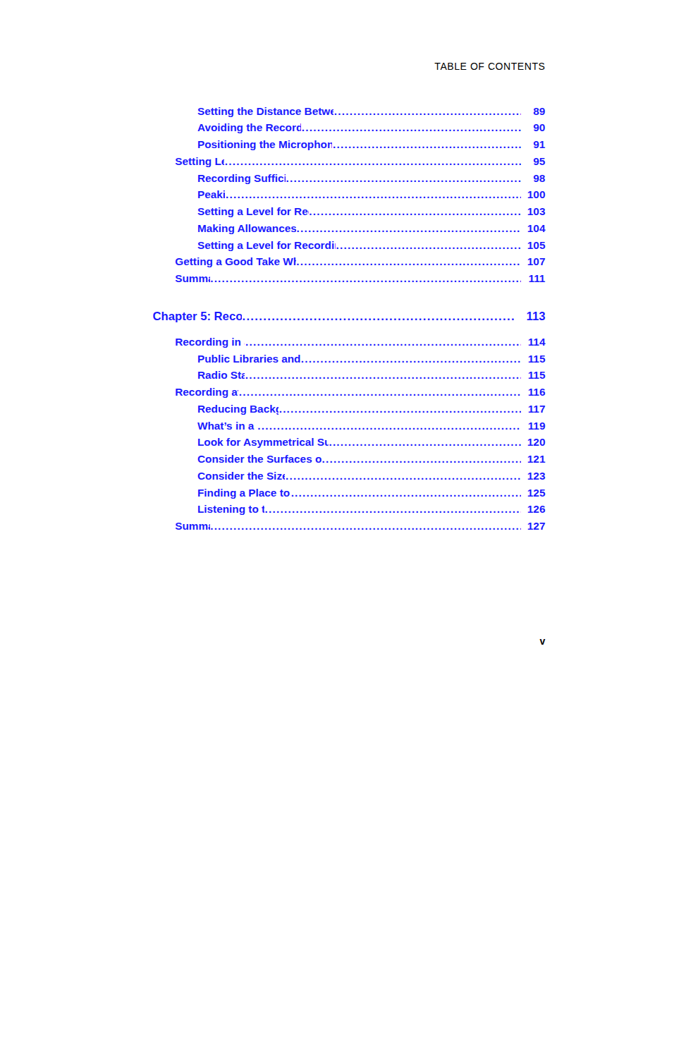TABLE OF CONTENTS
Setting the Distance Between the Microphone and the Speaker .................................................................................................................. 89
Avoiding the Recording of Mouth Noises .................................................................................................................. 90
Positioning the Microphone for Different Types of Recordings .................................................................................................................. 91
Setting Levels .................................................................................................................. 95
Recording Sufficient Audio Data .................................................................................................................. 98
Peaking .................................................................................................................. 100
Setting a Level for Recording Human Speech .................................................................................................................. 103
Making Allowances for Human Nature .................................................................................................................. 104
Setting a Level for Recording Things That Aren’t Human Speech .................................................................................................................. 105
Getting a Good Take When Recording Outside .................................................................................................................. 107
Summary .................................................................................................................. 111
Chapter 5: Recording Inside .................................................................................................................. 113
Recording in a Studio .................................................................................................................. 114
Public Libraries and Community Spaces .................................................................................................................. 115
Radio Stations .................................................................................................................. 115
Recording at Home .................................................................................................................. 116
Reducing Background Noise .................................................................................................................. 117
What’s in a Studio? .................................................................................................................. 119
Look for Asymmetrical Surfaces to Randomize Reflections .................................................................................................................. 120
Consider the Surfaces of the Walls, Floor, and Ceiling .................................................................................................................. 121
Consider the Size of Your Room .................................................................................................................. 123
Finding a Place to Record at Home .................................................................................................................. 125
Listening to the Space .................................................................................................................. 126
Summary .................................................................................................................. 127
v